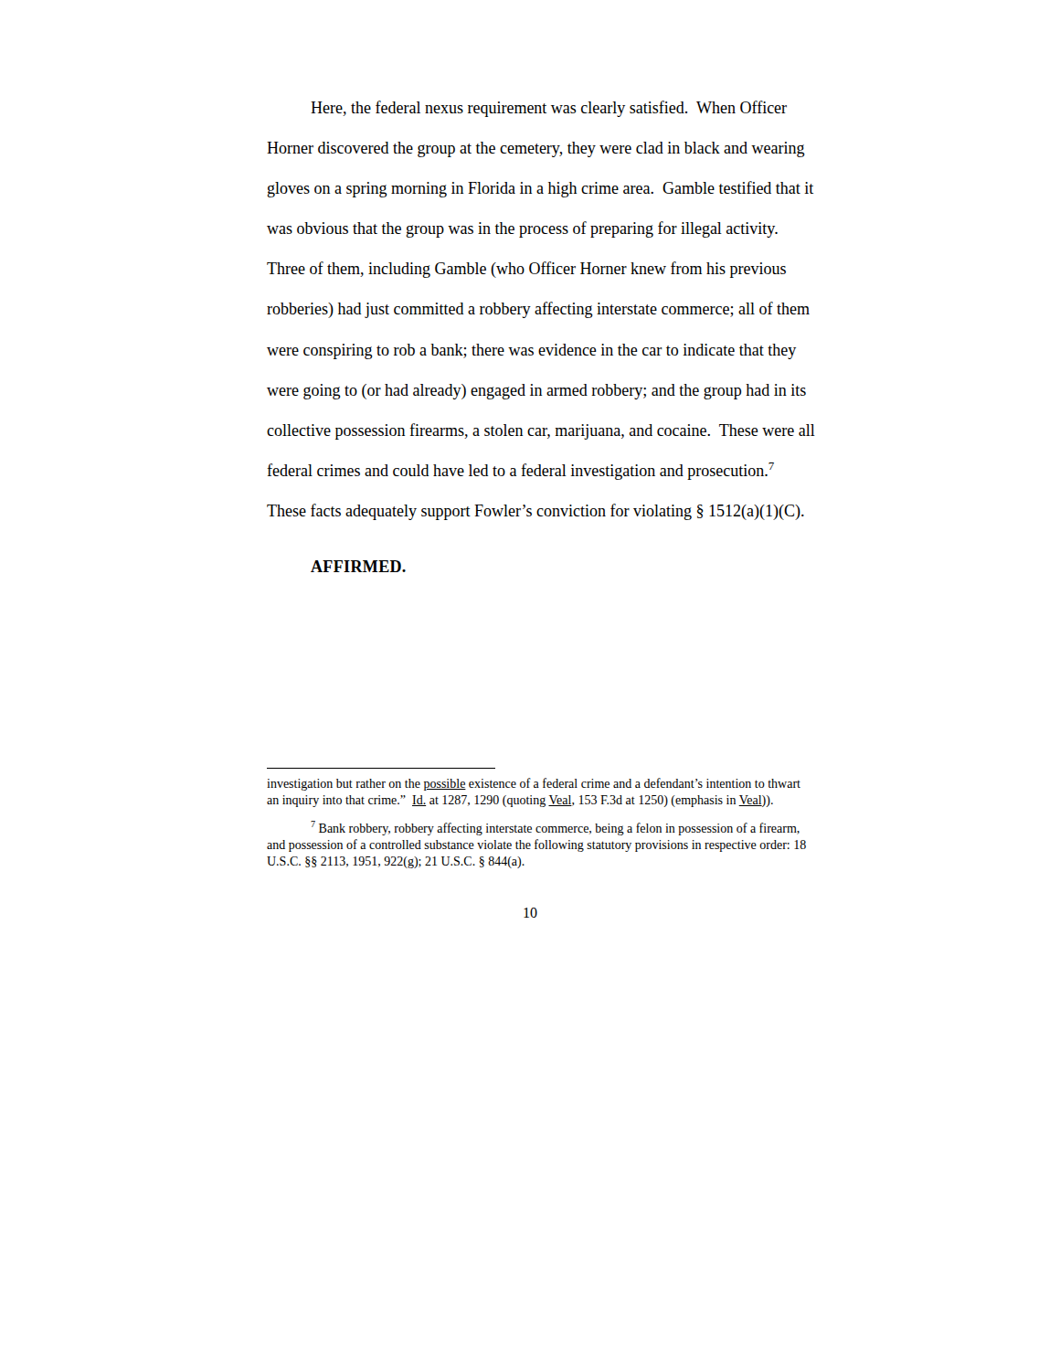Here, the federal nexus requirement was clearly satisfied. When Officer Horner discovered the group at the cemetery, they were clad in black and wearing gloves on a spring morning in Florida in a high crime area. Gamble testified that it was obvious that the group was in the process of preparing for illegal activity. Three of them, including Gamble (who Officer Horner knew from his previous robberies) had just committed a robbery affecting interstate commerce; all of them were conspiring to rob a bank; there was evidence in the car to indicate that they were going to (or had already) engaged in armed robbery; and the group had in its collective possession firearms, a stolen car, marijuana, and cocaine. These were all federal crimes and could have led to a federal investigation and prosecution.7 These facts adequately support Fowler’s conviction for violating § 1512(a)(1)(C).
AFFIRMED.
investigation but rather on the possible existence of a federal crime and a defendant’s intention to thwart an inquiry into that crime.” Id. at 1287, 1290 (quoting Veal, 153 F.3d at 1250) (emphasis in Veal)).
7 Bank robbery, robbery affecting interstate commerce, being a felon in possession of a firearm, and possession of a controlled substance violate the following statutory provisions in respective order: 18 U.S.C. §§ 2113, 1951, 922(g); 21 U.S.C. § 844(a).
10